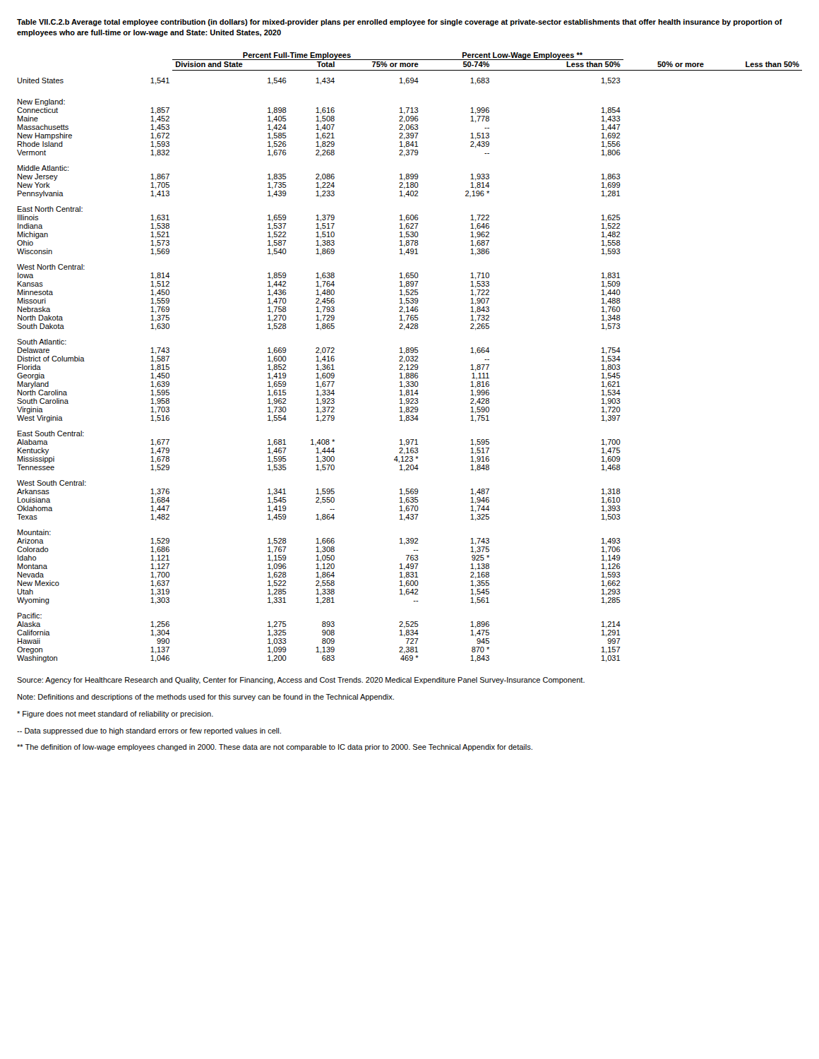Table VII.C.2.b Average total employee contribution (in dollars) for mixed-provider plans per enrolled employee for single coverage at private-sector establishments that offer health insurance by proportion of employees who are full-time or low-wage and State: United States, 2020
| | | Percent Full-Time Employees | Percent Low-Wage Employees ** |
| --- | --- | --- | --- |
| Division and State | Total | 75% or more | 50-74% | Less than 50% | 50% or more | Less than 50% |
| United States | 1,541 | 1,546 | 1,434 | 1,694 | 1,683 | 1,523 |
| New England: | |
| Connecticut | 1,857 | 1,898 | 1,616 | 1,713 | 1,996 | 1,854 |
| Maine | 1,452 | 1,405 | 1,508 | 2,096 | 1,778 | 1,433 |
| Massachusetts | 1,453 | 1,424 | 1,407 | 2,063 | -- | 1,447 |
| New Hampshire | 1,672 | 1,585 | 1,621 | 2,397 | 1,513 | 1,692 |
| Rhode Island | 1,593 | 1,526 | 1,829 | 1,841 | 2,439 | 1,556 |
| Vermont | 1,832 | 1,676 | 2,268 | 2,379 | -- | 1,806 |
| Middle Atlantic: | |
| New Jersey | 1,867 | 1,835 | 2,086 | 1,899 | 1,933 | 1,863 |
| New York | 1,705 | 1,735 | 1,224 | 2,180 | 1,814 | 1,699 |
| Pennsylvania | 1,413 | 1,439 | 1,233 | 1,402 | 2,196 * | 1,281 |
| East North Central: | |
| Illinois | 1,631 | 1,659 | 1,379 | 1,606 | 1,722 | 1,625 |
| Indiana | 1,538 | 1,537 | 1,517 | 1,627 | 1,646 | 1,522 |
| Michigan | 1,521 | 1,522 | 1,510 | 1,530 | 1,962 | 1,482 |
| Ohio | 1,573 | 1,587 | 1,383 | 1,878 | 1,687 | 1,558 |
| Wisconsin | 1,569 | 1,540 | 1,869 | 1,491 | 1,386 | 1,593 |
| West North Central: | |
| Iowa | 1,814 | 1,859 | 1,638 | 1,650 | 1,710 | 1,831 |
| Kansas | 1,512 | 1,442 | 1,764 | 1,897 | 1,533 | 1,509 |
| Minnesota | 1,450 | 1,436 | 1,480 | 1,525 | 1,722 | 1,440 |
| Missouri | 1,559 | 1,470 | 2,456 | 1,539 | 1,907 | 1,488 |
| Nebraska | 1,769 | 1,758 | 1,793 | 2,146 | 1,843 | 1,760 |
| North Dakota | 1,375 | 1,270 | 1,729 | 1,765 | 1,732 | 1,348 |
| South Dakota | 1,630 | 1,528 | 1,865 | 2,428 | 2,265 | 1,573 |
| South Atlantic: | |
| Delaware | 1,743 | 1,669 | 2,072 | 1,895 | 1,664 | 1,754 |
| District of Columbia | 1,587 | 1,600 | 1,416 | 2,032 | -- | 1,534 |
| Florida | 1,815 | 1,852 | 1,361 | 2,129 | 1,877 | 1,803 |
| Georgia | 1,450 | 1,419 | 1,609 | 1,886 | 1,111 | 1,545 |
| Maryland | 1,639 | 1,659 | 1,677 | 1,330 | 1,816 | 1,621 |
| North Carolina | 1,595 | 1,615 | 1,334 | 1,814 | 1,996 | 1,534 |
| South Carolina | 1,958 | 1,962 | 1,923 | 1,923 | 2,428 | 1,903 |
| Virginia | 1,703 | 1,730 | 1,372 | 1,829 | 1,590 | 1,720 |
| West Virginia | 1,516 | 1,554 | 1,279 | 1,834 | 1,751 | 1,397 |
| East South Central: | |
| Alabama | 1,677 | 1,681 | 1,408 * | 1,971 | 1,595 | 1,700 |
| Kentucky | 1,479 | 1,467 | 1,444 | 2,163 | 1,517 | 1,475 |
| Mississippi | 1,678 | 1,595 | 1,300 | 4,123 * | 1,916 | 1,609 |
| Tennessee | 1,529 | 1,535 | 1,570 | 1,204 | 1,848 | 1,468 |
| West South Central: | |
| Arkansas | 1,376 | 1,341 | 1,595 | 1,569 | 1,487 | 1,318 |
| Louisiana | 1,684 | 1,545 | 2,550 | 1,635 | 1,946 | 1,610 |
| Oklahoma | 1,447 | 1,419 | -- | 1,670 | 1,744 | 1,393 |
| Texas | 1,482 | 1,459 | 1,864 | 1,437 | 1,325 | 1,503 |
| Mountain: | |
| Arizona | 1,529 | 1,528 | 1,666 | 1,392 | 1,743 | 1,493 |
| Colorado | 1,686 | 1,767 | 1,308 | -- | 1,375 | 1,706 |
| Idaho | 1,121 | 1,159 | 1,050 | 763 | 925 * | 1,149 |
| Montana | 1,127 | 1,096 | 1,120 | 1,497 | 1,138 | 1,126 |
| Nevada | 1,700 | 1,628 | 1,864 | 1,831 | 2,168 | 1,593 |
| New Mexico | 1,637 | 1,522 | 2,558 | 1,600 | 1,355 | 1,662 |
| Utah | 1,319 | 1,285 | 1,338 | 1,642 | 1,545 | 1,293 |
| Wyoming | 1,303 | 1,331 | 1,281 | -- | 1,561 | 1,285 |
| Pacific: | |
| Alaska | 1,256 | 1,275 | 893 | 2,525 | 1,896 | 1,214 |
| California | 1,304 | 1,325 | 908 | 1,834 | 1,475 | 1,291 |
| Hawaii | 990 | 1,033 | 809 | 727 | 945 | 997 |
| Oregon | 1,137 | 1,099 | 1,139 | 2,381 | 870 * | 1,157 |
| Washington | 1,046 | 1,200 | 683 | 469 * | 1,843 | 1,031 |
Source: Agency for Healthcare Research and Quality, Center for Financing, Access and Cost Trends. 2020 Medical Expenditure Panel Survey-Insurance Component.
Note: Definitions and descriptions of the methods used for this survey can be found in the Technical Appendix.
* Figure does not meet standard of reliability or precision.
-- Data suppressed due to high standard errors or few reported values in cell.
** The definition of low-wage employees changed in 2000. These data are not comparable to IC data prior to 2000. See Technical Appendix for details.